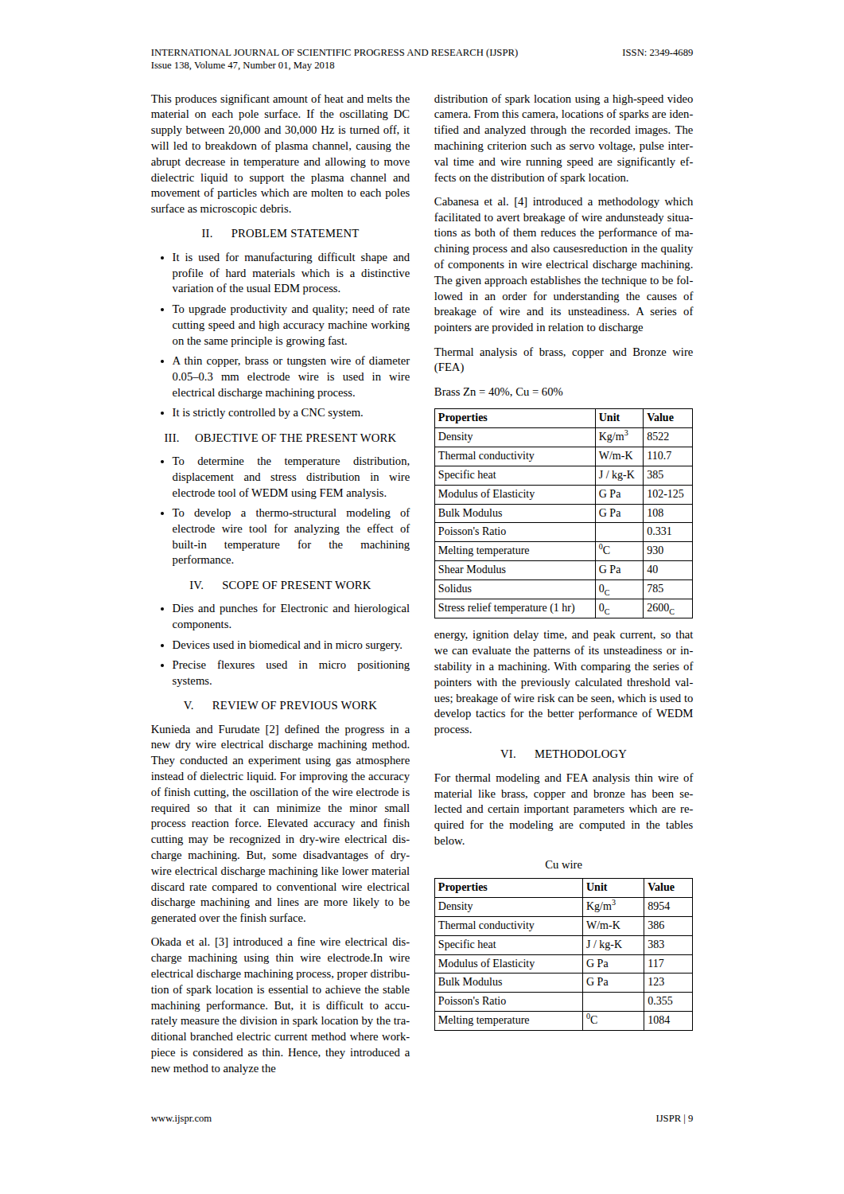INTERNATIONAL JOURNAL OF SCIENTIFIC PROGRESS AND RESEARCH (IJSPR) ISSN: 2349-4689
Issue 138, Volume 47, Number 01, May 2018
This produces significant amount of heat and melts the material on each pole surface. If the oscillating DC supply between 20,000 and 30,000 Hz is turned off, it will led to breakdown of plasma channel, causing the abrupt decrease in temperature and allowing to move dielectric liquid to support the plasma channel and movement of particles which are molten to each poles surface as microscopic debris.
II. PROBLEM STATEMENT
It is used for manufacturing difficult shape and profile of hard materials which is a distinctive variation of the usual EDM process.
To upgrade productivity and quality; need of rate cutting speed and high accuracy machine working on the same principle is growing fast.
A thin copper, brass or tungsten wire of diameter 0.05–0.3 mm electrode wire is used in wire electrical discharge machining process.
It is strictly controlled by a CNC system.
III. OBJECTIVE OF THE PRESENT WORK
To determine the temperature distribution, displacement and stress distribution in wire electrode tool of WEDM using FEM analysis.
To develop a thermo-structural modeling of electrode wire tool for analyzing the effect of built-in temperature for the machining performance.
IV. SCOPE OF PRESENT WORK
Dies and punches for Electronic and hierological components.
Devices used in biomedical and in micro surgery.
Precise flexures used in micro positioning systems.
V. REVIEW OF PREVIOUS WORK
Kunieda and Furudate [2] defined the progress in a new dry wire electrical discharge machining method. They conducted an experiment using gas atmosphere instead of dielectric liquid. For improving the accuracy of finish cutting, the oscillation of the wire electrode is required so that it can minimize the minor small process reaction force. Elevated accuracy and finish cutting may be recognized in dry-wire electrical discharge machining. But, some disadvantages of dry-wire electrical discharge machining like lower material discard rate compared to conventional wire electrical discharge machining and lines are more likely to be generated over the finish surface.
Okada et al. [3] introduced a fine wire electrical discharge machining using thin wire electrode.In wire electrical discharge machining process, proper distribution of spark location is essential to achieve the stable machining performance. But, it is difficult to accurately measure the division in spark location by the traditional branched electric current method where workpiece is considered as thin. Hence, they introduced a new method to analyze the
distribution of spark location using a high-speed video camera. From this camera, locations of sparks are identified and analyzed through the recorded images. The machining criterion such as servo voltage, pulse interval time and wire running speed are significantly effects on the distribution of spark location.
Cabanesa et al. [4] introduced a methodology which facilitated to avert breakage of wire andunsteady situations as both of them reduces the performance of machining process and also causesreduction in the quality of components in wire electrical discharge machining. The given approach establishes the technique to be followed in an order for understanding the causes of breakage of wire and its unsteadiness. A series of pointers are provided in relation to discharge
Thermal analysis of brass, copper and Bronze wire (FEA)
Brass Zn = 40%, Cu = 60%
| Properties | Unit | Value |
| --- | --- | --- |
| Density | Kg/m 3 | 8522 |
| Thermal conductivity | W/m-K | 110.7 |
| Specific heat | J / kg-K | 385 |
| Modulus of Elasticity | G Pa | 102-125 |
| Bulk Modulus | G Pa | 108 |
| Poisson's Ratio | | 0.331 |
| Melting temperature | 0 C | 930 |
| Shear Modulus | G Pa | 40 |
| Solidus | 0 C | 785 |
| Stress relief temperature (1 hr) | 0 C | 2600 C |
energy, ignition delay time, and peak current, so that we can evaluate the patterns of its unsteadiness or instability in a machining. With comparing the series of pointers with the previously calculated threshold values; breakage of wire risk can be seen, which is used to develop tactics for the better performance of WEDM process.
VI. METHODOLOGY
For thermal modeling and FEA analysis thin wire of material like brass, copper and bronze has been selected and certain important parameters which are required for the modeling are computed in the tables below.
Cu wire
| Properties | Unit | Value |
| --- | --- | --- |
| Density | Kg/m 3 | 8954 |
| Thermal conductivity | W/m-K | 386 |
| Specific heat | J / kg-K | 383 |
| Modulus of Elasticity | G Pa | 117 |
| Bulk Modulus | G Pa | 123 |
| Poisson's Ratio | | 0.355 |
| Melting temperature | 0 C | 1084 |
www.ijspr.com IJSPR | 9